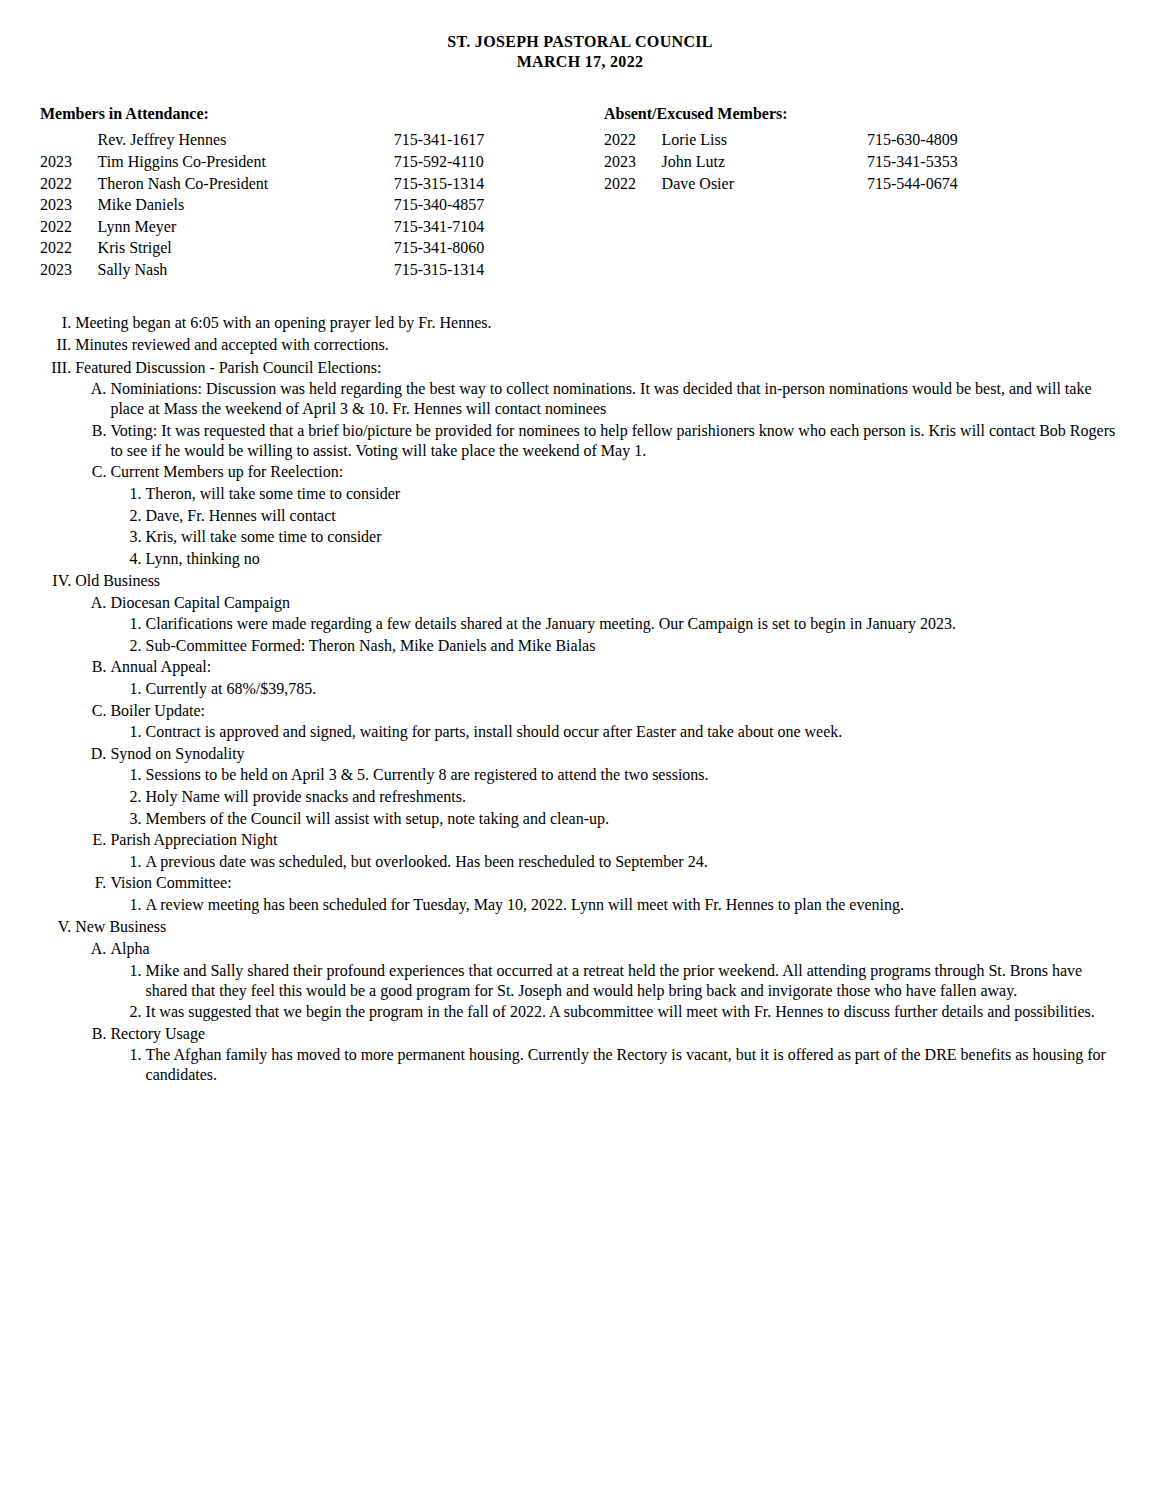ST. JOSEPH PASTORAL COUNCILMARCH 17, 2022
Members in Attendance:
| | Rev. Jeffrey Hennes | 715-341-1617 |
| 2023 | Tim Higgins Co-President | 715-592-4110 |
| 2022 | Theron Nash Co-President | 715-315-1314 |
| 2023 | Mike Daniels | 715-340-4857 |
| 2022 | Lynn Meyer | 715-341-7104 |
| 2022 | Kris Strigel | 715-341-8060 |
| 2023 | Sally Nash | 715-315-1314 |
Absent/Excused Members:
| 2022 | Lorie Liss | 715-630-4809 |
| 2023 | John Lutz | 715-341-5353 |
| 2022 | Dave Osier | 715-544-0674 |
Meeting began at 6:05 with an opening prayer led by Fr. Hennes.
Minutes reviewed and accepted with corrections.
Featured Discussion - Parish Council Elections:
Nominiations: Discussion was held regarding the best way to collect nominations. It was decided that in-person nominations would be best, and will take place at Mass the weekend of April 3 & 10. Fr. Hennes will contact nominees
Voting: It was requested that a brief bio/picture be provided for nominees to help fellow parishioners know who each person is. Kris will contact Bob Rogers to see if he would be willing to assist. Voting will take place the weekend of May 1.
Current Members up for Reelection:
Theron, will take some time to consider
Dave, Fr. Hennes will contact
Kris, will take some time to consider
Lynn, thinking no
Old Business
Diocesan Capital Campaign
Clarifications were made regarding a few details shared at the January meeting. Our Campaign is set to begin in January 2023.
Sub-Committee Formed: Theron Nash, Mike Daniels and Mike Bialas
Annual Appeal:
Currently at 68%/$39,785.
Boiler Update:
Contract is approved and signed, waiting for parts, install should occur after Easter and take about one week.
Synod on Synodality
Sessions to be held on April 3 & 5. Currently 8 are registered to attend the two sessions.
Holy Name will provide snacks and refreshments.
Members of the Council will assist with setup, note taking and clean-up.
Parish Appreciation Night
A previous date was scheduled, but overlooked. Has been rescheduled to September 24.
Vision Committee:
A review meeting has been scheduled for Tuesday, May 10, 2022. Lynn will meet with Fr. Hennes to plan the evening.
New Business
Alpha
Mike and Sally shared their profound experiences that occurred at a retreat held the prior weekend. All attending programs through St. Brons have shared that they feel this would be a good program for St. Joseph and would help bring back and invigorate those who have fallen away.
It was suggested that we begin the program in the fall of 2022. A subcommittee will meet with Fr. Hennes to discuss further details and possibilities.
Rectory Usage
The Afghan family has moved to more permanent housing. Currently the Rectory is vacant, but it is offered as part of the DRE benefits as housing for candidates.